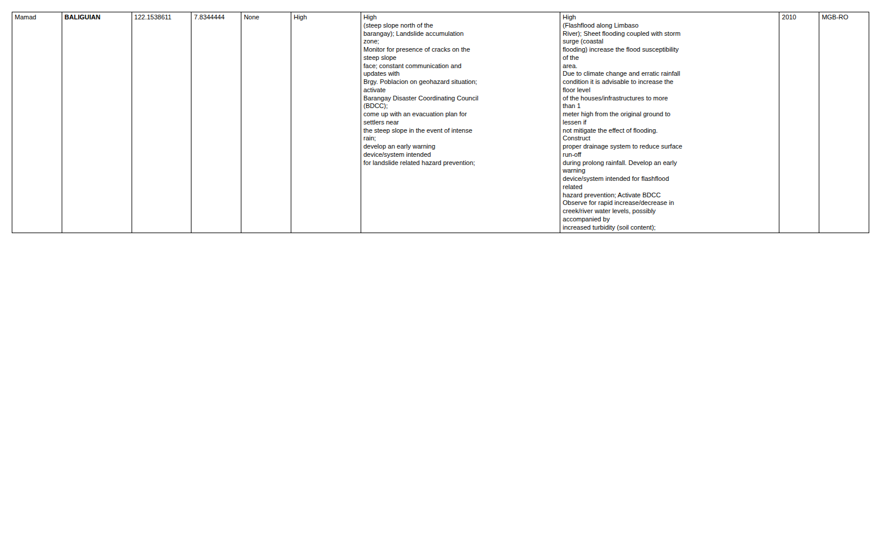| Mamad | BALIGUIAN | 122.1538611 | 7.8344444 | None | High | High (steep slope north of the barangay); Landslide accumulation zone; Monitor for presence of cracks on the steep slope face; constant communication and updates with Brgy. Poblacion on geohazard situation; activate Barangay Disaster Coordinating Council (BDCC); come up with an evacuation plan for settlers near the steep slope in the event of intense rain; develop an early warning device/system intended for landslide related hazard prevention; | High (Flashflood along Limbaso River); Sheet flooding coupled with storm surge (coastal flooding) increase the flood susceptibility of the area. Due to climate change and erratic rainfall condition it is advisable to increase the floor level of the houses/infrastructures to more than 1 meter high from the original ground to lessen if not mitigate the effect of flooding. Construct proper drainage system to reduce surface run-off during prolong rainfall. Develop an early warning device/system intended for flashflood related hazard prevention; Activate BDCC Observe for rapid increase/decrease in creek/river water levels, possibly accompanied by increased turbidity (soil content); | 2010 | MGB-RO |